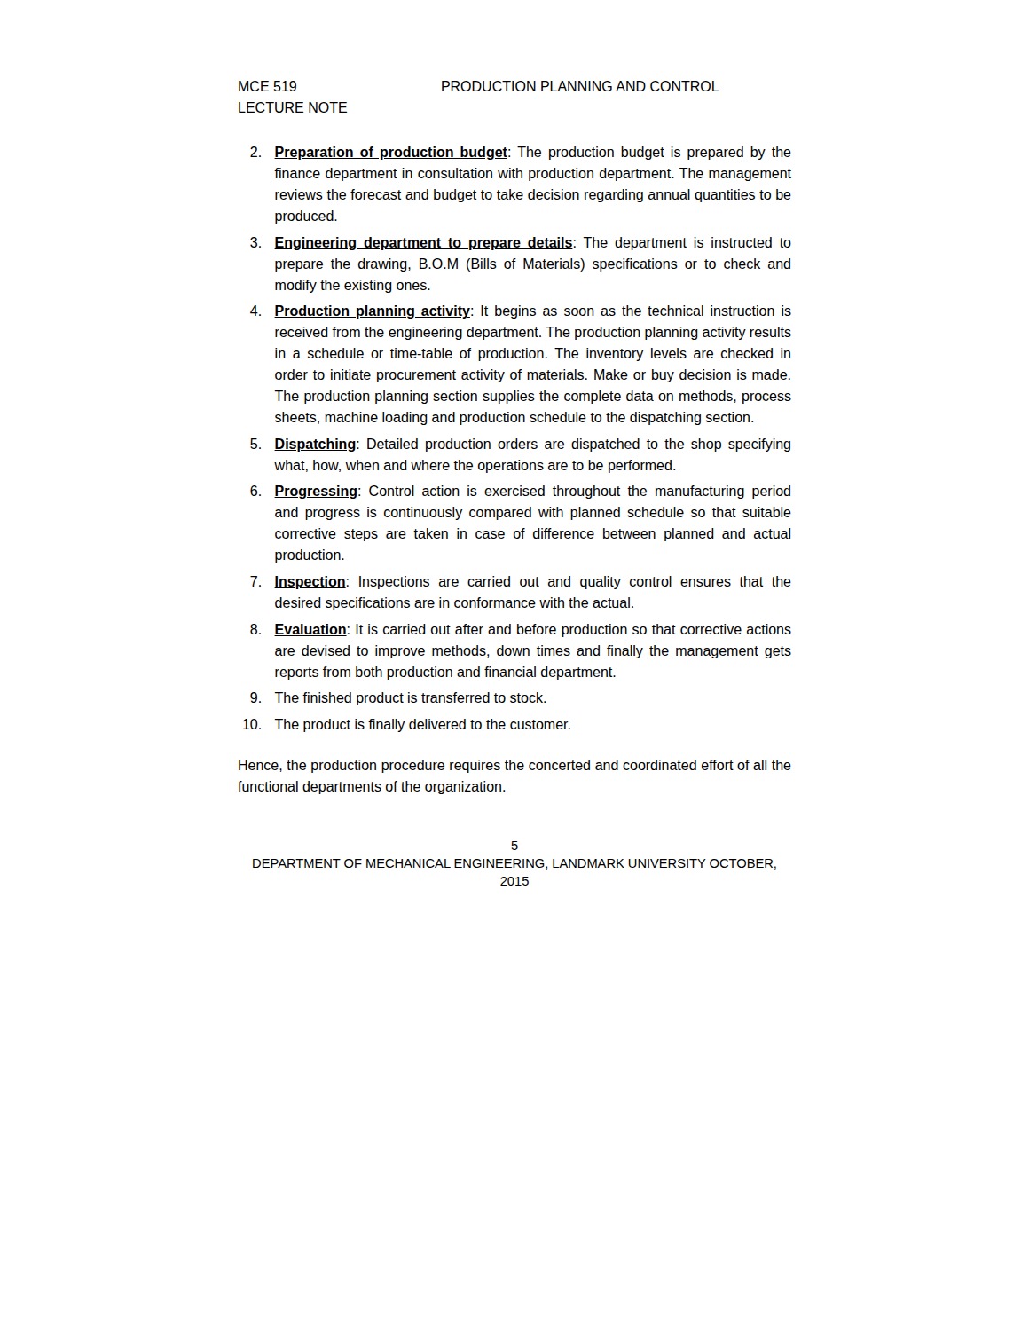MCE 519 LECTURE NOTE
PRODUCTION PLANNING AND CONTROL
2. Preparation of production budget: The production budget is prepared by the finance department in consultation with production department. The management reviews the forecast and budget to take decision regarding annual quantities to be produced.
3. Engineering department to prepare details: The department is instructed to prepare the drawing, B.O.M (Bills of Materials) specifications or to check and modify the existing ones.
4. Production planning activity: It begins as soon as the technical instruction is received from the engineering department. The production planning activity results in a schedule or time-table of production. The inventory levels are checked in order to initiate procurement activity of materials. Make or buy decision is made. The production planning section supplies the complete data on methods, process sheets, machine loading and production schedule to the dispatching section.
5. Dispatching: Detailed production orders are dispatched to the shop specifying what, how, when and where the operations are to be performed.
6. Progressing: Control action is exercised throughout the manufacturing period and progress is continuously compared with planned schedule so that suitable corrective steps are taken in case of difference between planned and actual production.
7. Inspection: Inspections are carried out and quality control ensures that the desired specifications are in conformance with the actual.
8. Evaluation: It is carried out after and before production so that corrective actions are devised to improve methods, down times and finally the management gets reports from both production and financial department.
9. The finished product is transferred to stock.
10. The product is finally delivered to the customer.
Hence, the production procedure requires the concerted and coordinated effort of all the functional departments of the organization.
5 DEPARTMENT OF MECHANICAL ENGINEERING, LANDMARK UNIVERSITY OCTOBER, 2015